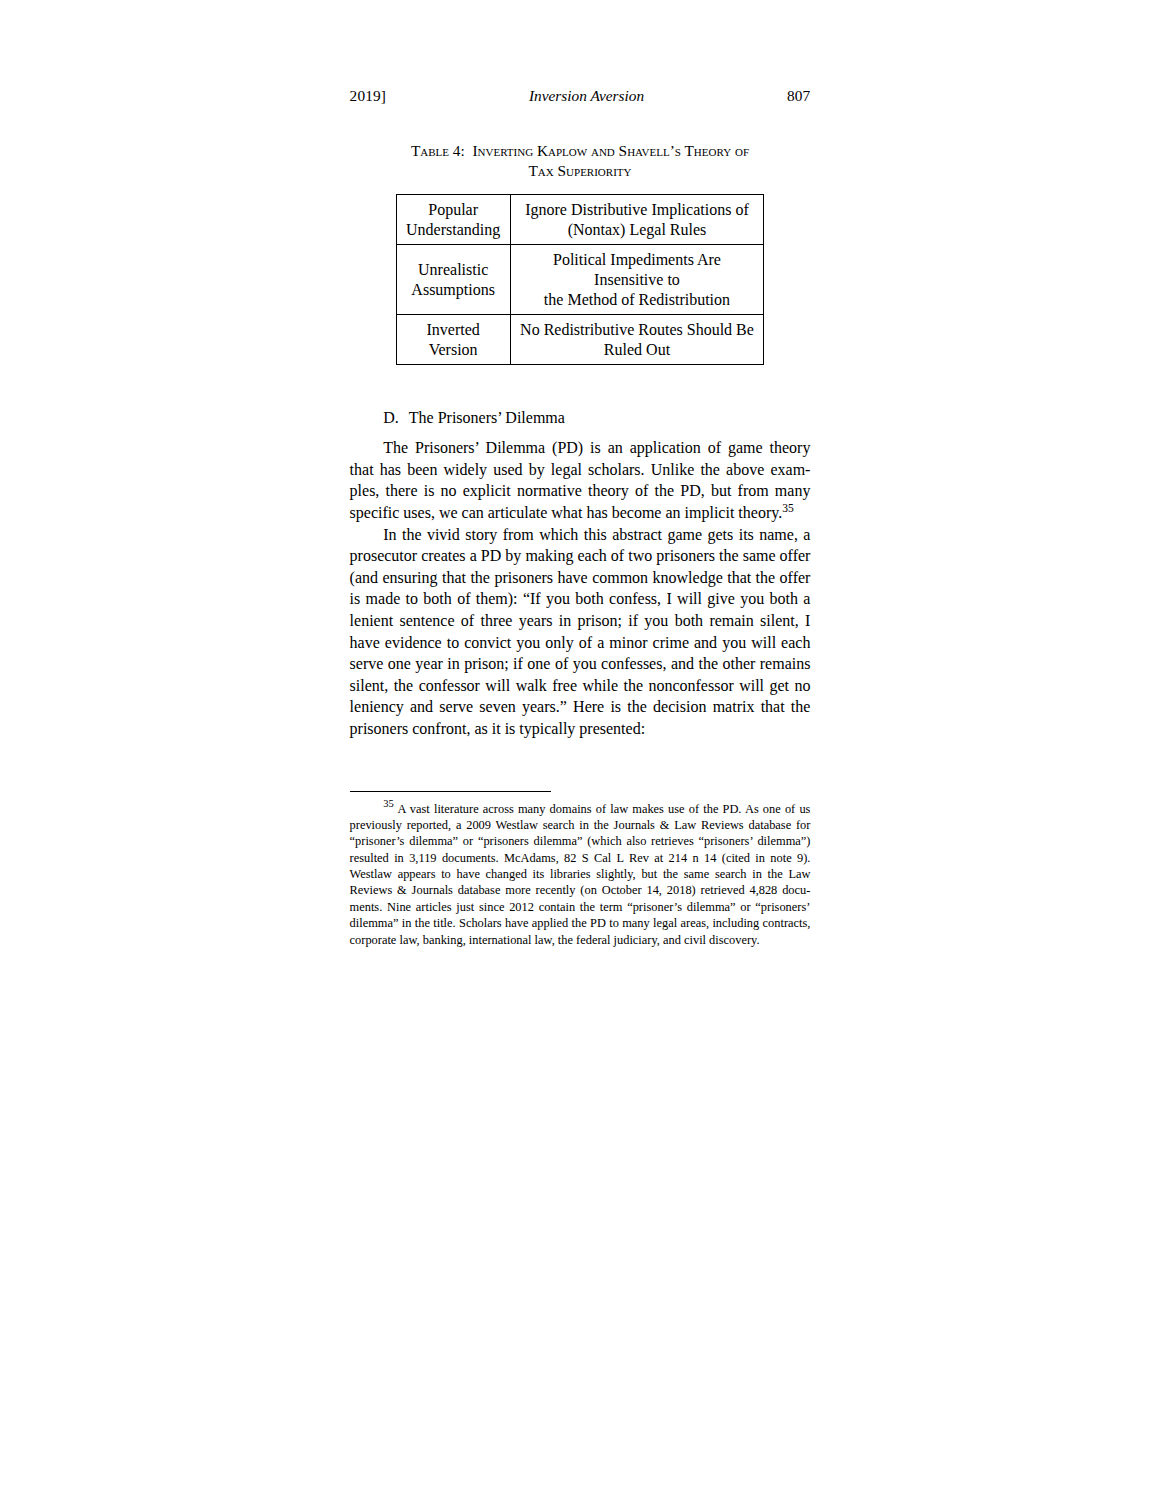2019] Inversion Aversion 807
Table 4: Inverting Kaplow and Shavell’s Theory of
Tax Superiority
| Popular Understanding | Ignore Distributive Implications of (Nontax) Legal Rules |
| Unrealistic Assumptions | Political Impediments Are Insensitive to the Method of Redistribution |
| Inverted Version | No Redistributive Routes Should Be Ruled Out |
D. The Prisoners’ Dilemma
The Prisoners’ Dilemma (PD) is an application of game theory that has been widely used by legal scholars. Unlike the above examples, there is no explicit normative theory of the PD, but from many specific uses, we can articulate what has become an implicit theory.35
In the vivid story from which this abstract game gets its name, a prosecutor creates a PD by making each of two prisoners the same offer (and ensuring that the prisoners have common knowledge that the offer is made to both of them): “If you both confess, I will give you both a lenient sentence of three years in prison; if you both remain silent, I have evidence to convict you only of a minor crime and you will each serve one year in prison; if one of you confesses, and the other remains silent, the confessor will walk free while the nonconfessor will get no leniency and serve seven years.” Here is the decision matrix that the prisoners confront, as it is typically presented:
35 A vast literature across many domains of law makes use of the PD. As one of us previously reported, a 2009 Westlaw search in the Journals & Law Reviews database for “prisoner’s dilemma” or “prisoners dilemma” (which also retrieves “prisoners’ dilemma”) resulted in 3,119 documents. McAdams, 82 S Cal L Rev at 214 n 14 (cited in note 9). Westlaw appears to have changed its libraries slightly, but the same search in the Law Reviews & Journals database more recently (on October 14, 2018) retrieved 4,828 documents. Nine articles just since 2012 contain the term “prisoner’s dilemma” or “prisoners’ dilemma” in the title. Scholars have applied the PD to many legal areas, including contracts, corporate law, banking, international law, the federal judiciary, and civil discovery.